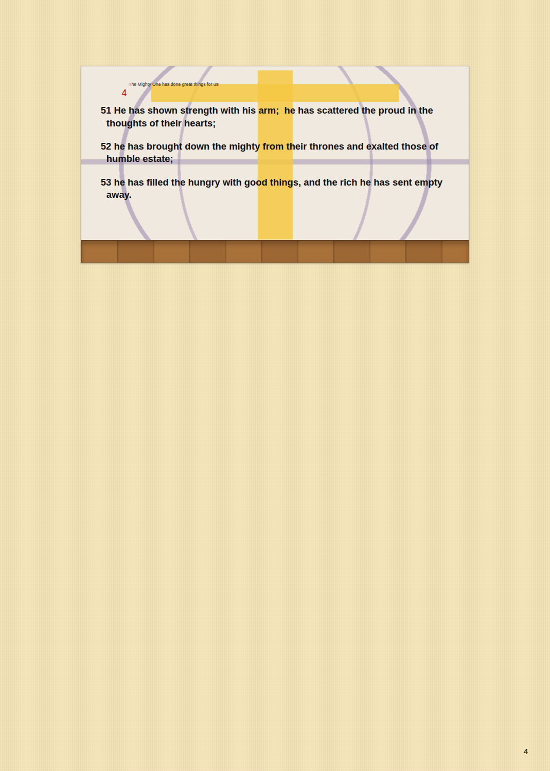The Mighty One has done great things for us!
4
51 He has shown strength with his arm; he has scattered the proud in the thoughts of their hearts;
52 he has brought down the mighty from their thrones and exalted those of humble estate;
53 he has filled the hungry with good things, and the rich he has sent empty away.
4